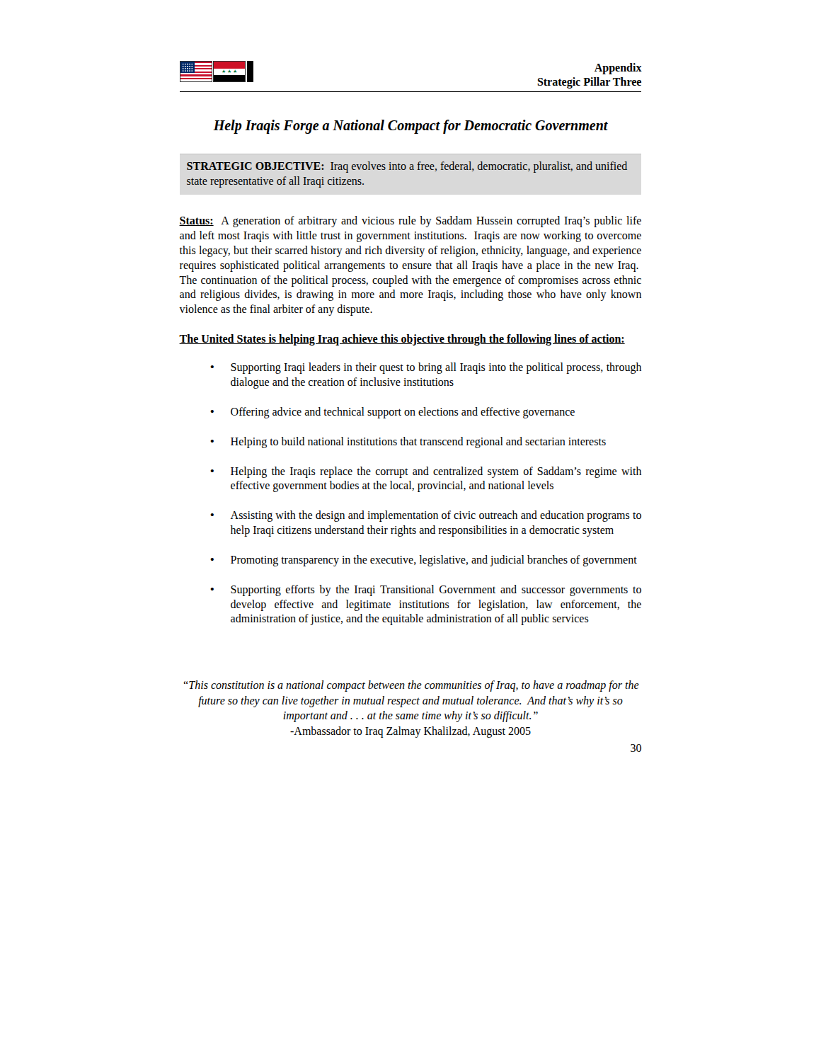★ ★ ★
Appendix
Strategic Pillar Three
Help Iraqis Forge a National Compact for Democratic Government
STRATEGIC OBJECTIVE: Iraq evolves into a free, federal, democratic, pluralist, and unified state representative of all Iraqi citizens.
Status: A generation of arbitrary and vicious rule by Saddam Hussein corrupted Iraq’s public life and left most Iraqis with little trust in government institutions. Iraqis are now working to overcome this legacy, but their scarred history and rich diversity of religion, ethnicity, language, and experience requires sophisticated political arrangements to ensure that all Iraqis have a place in the new Iraq. The continuation of the political process, coupled with the emergence of compromises across ethnic and religious divides, is drawing in more and more Iraqis, including those who have only known violence as the final arbiter of any dispute.
The United States is helping Iraq achieve this objective through the following lines of action:
Supporting Iraqi leaders in their quest to bring all Iraqis into the political process, through dialogue and the creation of inclusive institutions
Offering advice and technical support on elections and effective governance
Helping to build national institutions that transcend regional and sectarian interests
Helping the Iraqis replace the corrupt and centralized system of Saddam’s regime with effective government bodies at the local, provincial, and national levels
Assisting with the design and implementation of civic outreach and education programs to help Iraqi citizens understand their rights and responsibilities in a democratic system
Promoting transparency in the executive, legislative, and judicial branches of government
Supporting efforts by the Iraqi Transitional Government and successor governments to develop effective and legitimate institutions for legislation, law enforcement, the administration of justice, and the equitable administration of all public services
“This constitution is a national compact between the communities of Iraq, to have a roadmap for the future so they can live together in mutual respect and mutual tolerance. And that’s why it’s so important and . . . at the same time why it’s so difficult.”
-Ambassador to Iraq Zalmay Khalilzad, August 2005
30